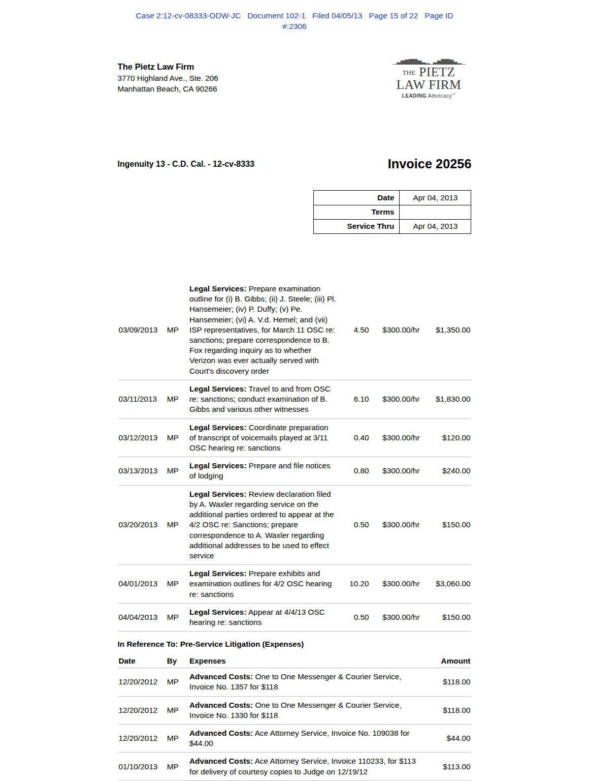Case 2:12-cv-08333-ODW-JC Document 102-1 Filed 04/05/13 Page 15 of 22 Page ID #:2306
The Pietz Law Firm
3770 Highland Ave., Ste. 206
Manhattan Beach, CA 90266
▁▃▅▆█▇▅▃▂▁▃▅▇█▆▄▂▁
THE PIETZ
LAW FIRM
LEADING Advocacy™
Ingenuity 13 - C.D. Cal. - 12-cv-8333
Invoice 20256
| Date | Apr 04, 2013 |
| Terms | |
| Service Thru | Apr 04, 2013 |
| 03/09/2013 | MP | Legal Services: Prepare examination outline for (i) B. Gibbs; (ii) J. Steele; (iii) Pl. Hansemeier; (iv) P. Duffy; (v) Pe. Hansemeier; (vi) A. V.d. Hemel; and (vii) ISP representatives, for March 11 OSC re: sanctions; prepare correspondence to B. Fox regarding inquiry as to whether Verizon was ever actually served with Court's discovery order | 4.50 | $300.00/hr | $1,350.00 |
| 03/11/2013 | MP | Legal Services: Travel to and from OSC re: sanctions; conduct examination of B. Gibbs and various other witnesses | 6.10 | $300.00/hr | $1,830.00 |
| 03/12/2013 | MP | Legal Services: Coordinate preparation of transcript of voicemails played at 3/11 OSC hearing re: sanctions | 0.40 | $300.00/hr | $120.00 |
| 03/13/2013 | MP | Legal Services: Prepare and file notices of lodging | 0.80 | $300.00/hr | $240.00 |
| 03/20/2013 | MP | Legal Services: Review declaration filed by A. Waxler regarding service on the additional parties ordered to appear at the 4/2 OSC re: Sanctions; prepare correspondence to A. Waxler regarding additional addresses to be used to effect service | 0.50 | $300.00/hr | $150.00 |
| 04/01/2013 | MP | Legal Services: Prepare exhibits and examination outlines for 4/2 OSC hearing re: sanctions | 10.20 | $300.00/hr | $3,060.00 |
| 04/04/2013 | MP | Legal Services: Appear at 4/4/13 OSC hearing re: sanctions | 0.50 | $300.00/hr | $150.00 |
In Reference To: Pre-Service Litigation (Expenses)
| Date | By | Expenses | Amount |
| --- | --- | --- | --- |
| 12/20/2012 | MP | Advanced Costs: One to One Messenger & Courier Service, Invoice No. 1357 for $118 | $118.00 |
| 12/20/2012 | MP | Advanced Costs: One to One Messenger & Courier Service, Invoice No. 1330 for $118 | $118.00 |
| 12/20/2012 | MP | Advanced Costs: Ace Attorney Service, Invoice No. 109038 for $44.00 | $44.00 |
| 01/10/2013 | MP | Advanced Costs: Ace Attorney Service, Invoice 110233, for $113 for delivery of courtesy copies to Judge on 12/19/12 | $113.00 |